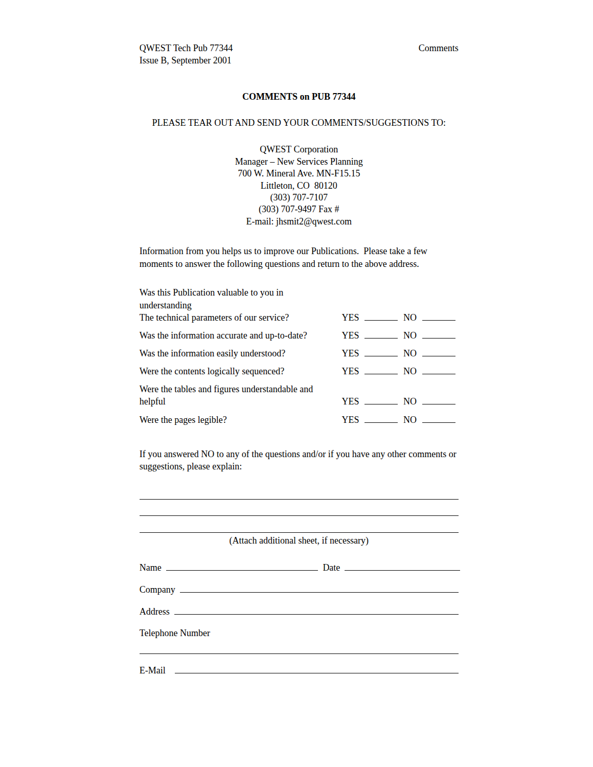QWEST Tech Pub 77344
Issue B, September 2001
Comments
COMMENTS on PUB 77344
PLEASE TEAR OUT AND SEND YOUR COMMENTS/SUGGESTIONS TO:
QWEST Corporation
Manager – New Services Planning
700 W. Mineral Ave. MN-F15.15
Littleton, CO 80120
(303) 707-7107
(303) 707-9497 Fax #
E-mail: jhsmit2@qwest.com
Information from you helps us to improve our Publications. Please take a few moments to answer the following questions and return to the above address.
| Was this Publication valuable to you in understanding The technical parameters of our service? | YES NO |
| Was the information accurate and up-to-date? | YES NO |
| Was the information easily understood? | YES NO |
| Were the contents logically sequenced? | YES NO |
| Were the tables and figures understandable and helpful | YES NO |
| Were the pages legible? | YES NO |
If you answered NO to any of the questions and/or if you have any other comments or suggestions, please explain:
(Attach additional sheet, if necessary)
Name Date
Company
Address
Telephone Number
E-Mail